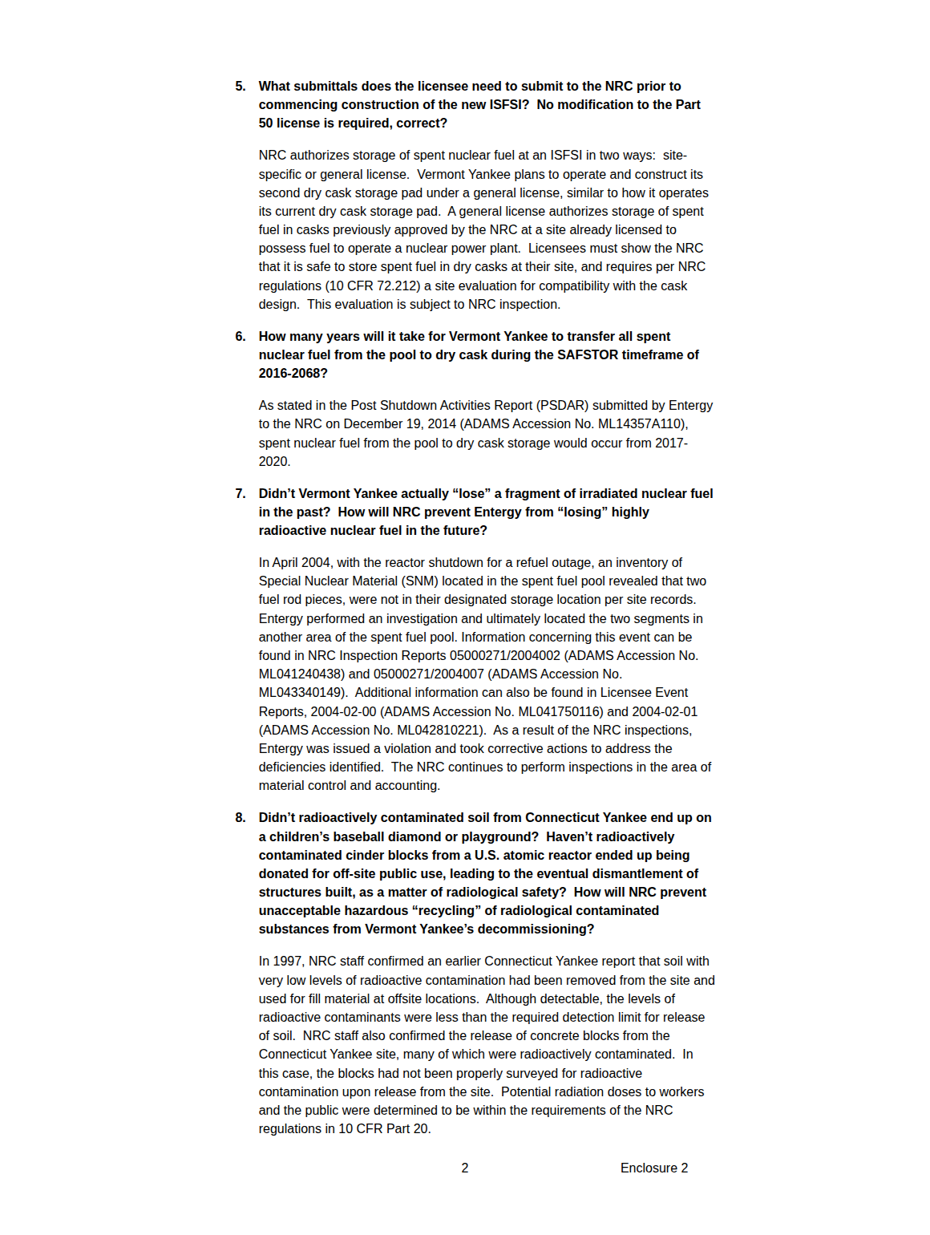What submittals does the licensee need to submit to the NRC prior to commencing construction of the new ISFSI? No modification to the Part 50 license is required, correct?
NRC authorizes storage of spent nuclear fuel at an ISFSI in two ways: site-specific or general license. Vermont Yankee plans to operate and construct its second dry cask storage pad under a general license, similar to how it operates its current dry cask storage pad. A general license authorizes storage of spent fuel in casks previously approved by the NRC at a site already licensed to possess fuel to operate a nuclear power plant. Licensees must show the NRC that it is safe to store spent fuel in dry casks at their site, and requires per NRC regulations (10 CFR 72.212) a site evaluation for compatibility with the cask design. This evaluation is subject to NRC inspection.
How many years will it take for Vermont Yankee to transfer all spent nuclear fuel from the pool to dry cask during the SAFSTOR timeframe of 2016-2068?
As stated in the Post Shutdown Activities Report (PSDAR) submitted by Entergy to the NRC on December 19, 2014 (ADAMS Accession No. ML14357A110), spent nuclear fuel from the pool to dry cask storage would occur from 2017-2020.
Didn’t Vermont Yankee actually “lose” a fragment of irradiated nuclear fuel in the past? How will NRC prevent Entergy from “losing” highly radioactive nuclear fuel in the future?
In April 2004, with the reactor shutdown for a refuel outage, an inventory of Special Nuclear Material (SNM) located in the spent fuel pool revealed that two fuel rod pieces, were not in their designated storage location per site records. Entergy performed an investigation and ultimately located the two segments in another area of the spent fuel pool. Information concerning this event can be found in NRC Inspection Reports 05000271/2004002 (ADAMS Accession No. ML041240438) and 05000271/2004007 (ADAMS Accession No. ML043340149). Additional information can also be found in Licensee Event Reports, 2004-02-00 (ADAMS Accession No. ML041750116) and 2004-02-01 (ADAMS Accession No. ML042810221). As a result of the NRC inspections, Entergy was issued a violation and took corrective actions to address the deficiencies identified. The NRC continues to perform inspections in the area of material control and accounting.
Didn’t radioactively contaminated soil from Connecticut Yankee end up on a children’s baseball diamond or playground? Haven’t radioactively contaminated cinder blocks from a U.S. atomic reactor ended up being donated for off-site public use, leading to the eventual dismantlement of structures built, as a matter of radiological safety? How will NRC prevent unacceptable hazardous “recycling” of radiological contaminated substances from Vermont Yankee’s decommissioning?
In 1997, NRC staff confirmed an earlier Connecticut Yankee report that soil with very low levels of radioactive contamination had been removed from the site and used for fill material at offsite locations. Although detectable, the levels of radioactive contaminants were less than the required detection limit for release of soil. NRC staff also confirmed the release of concrete blocks from the Connecticut Yankee site, many of which were radioactively contaminated. In this case, the blocks had not been properly surveyed for radioactive contamination upon release from the site. Potential radiation doses to workers and the public were determined to be within the requirements of the NRC regulations in 10 CFR Part 20.
2 Enclosure 2